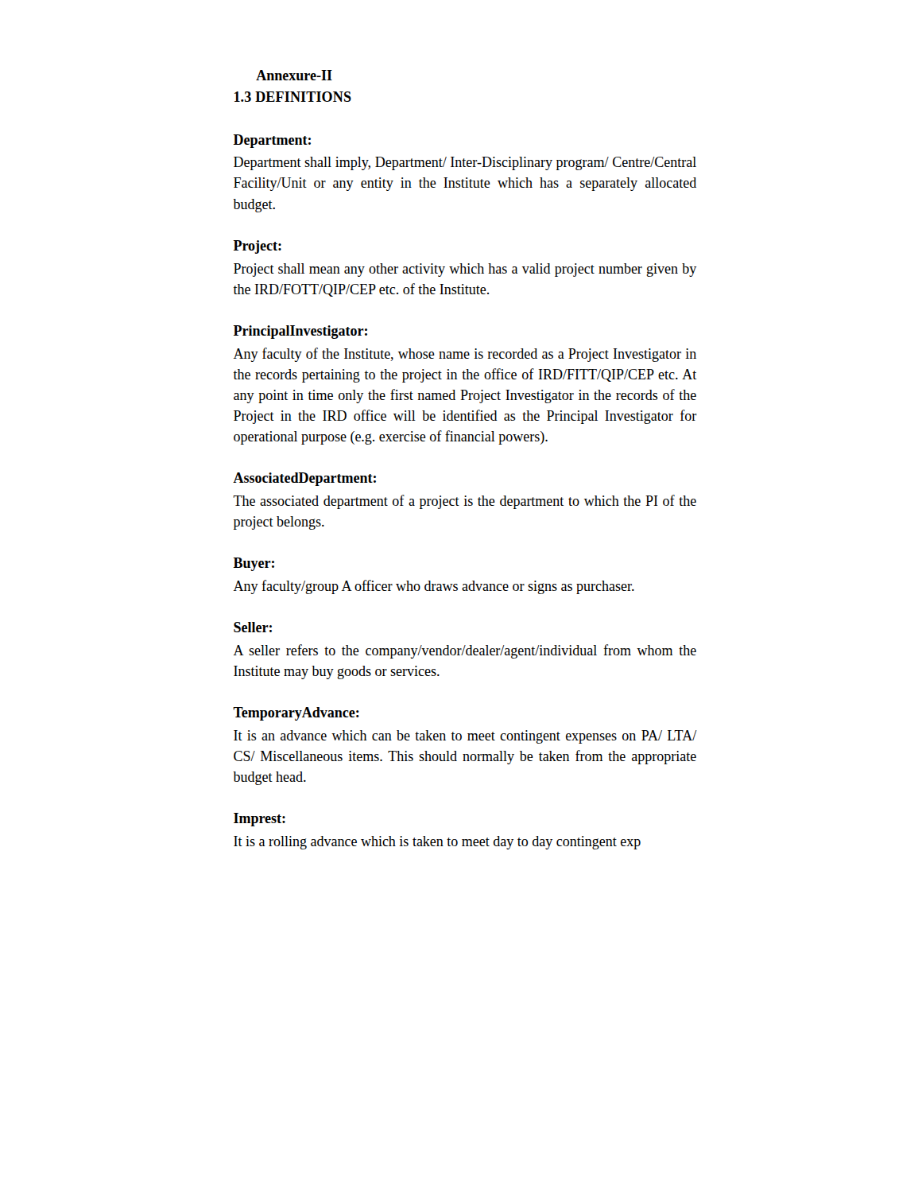Annexure-II
1.3 DEFINITIONS
Department:
Department shall imply, Department/ Inter-Disciplinary program/ Centre/Central Facility/Unit or any entity in the Institute which has a separately allocated budget.
Project:
Project shall mean any other activity which has a valid project number given by the IRD/FOTT/QIP/CEP etc. of the Institute.
PrincipalInvestigator:
Any faculty of the Institute, whose name is recorded as a Project Investigator in the records pertaining to the project in the office of IRD/FITT/QIP/CEP etc. At any point in time only the first named Project Investigator in the records of the Project in the IRD office will be identified as the Principal Investigator for operational purpose (e.g. exercise of financial powers).
AssociatedDepartment:
The associated department of a project is the department to which the PI of the project belongs.
Buyer:
Any faculty/group A officer who draws advance or signs as purchaser.
Seller:
A seller refers to the company/vendor/dealer/agent/individual from whom the Institute may buy goods or services.
TemporaryAdvance:
It is an advance which can be taken to meet contingent expenses on PA/ LTA/ CS/ Miscellaneous items. This should normally be taken from the appropriate budget head.
Imprest:
It is a rolling advance which is taken to meet day to day contingent exp